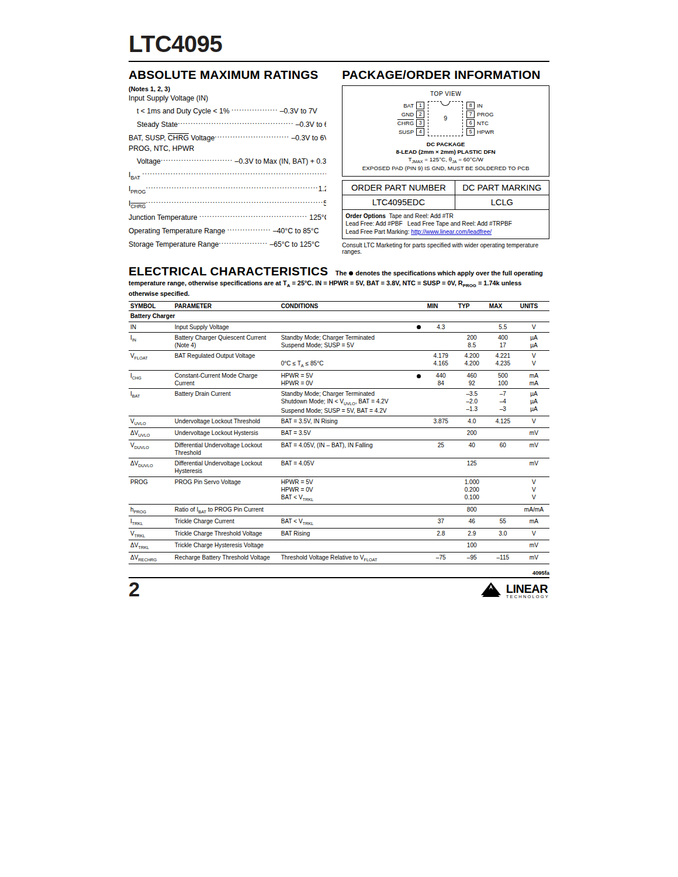LTC4095
Absolute Maximum Ratings
(Notes 1, 2, 3)
Input Supply Voltage (IN)
t < 1ms and Duty Cycle < 1% .................. –0.3V to 7V
Steady State............................................. –0.3V to 6V
BAT, SUSP, CHRG Voltage............................. –0.3V to 6V
PROG, NTC, HPWR
Voltage............................ –0.3V to Max (IN, BAT) + 0.3V
IBAT ............................................................................ 1A
IPROG................................................................... 1.25mA
ICHRG..................................................................... 50mA
Junction Temperature .......................................... 125°C
Operating Temperature Range ................. –40°C to 85°C
Storage Temperature Range................... –65°C to 125°C
Package/Order Information
TOP VIEW
| BAT | 1 | 9 | 8 | IN |
| GND | 2 | 7 | PROG |
| CHRG | 3 | 6 | NTC |
| SUSP | 4 | 5 | HPWR |
DC PACKAGE
8-LEAD (2mm × 2mm) PLASTIC DFN
TJMAX = 125°C, θJA = 60°C/W
EXPOSED PAD (PIN 9) IS GND, MUST BE SOLDERED TO PCB
| ORDER PART NUMBER | DC PART MARKING |
| --- | --- |
| LTC4095EDC | LCLG |
Order Options Tape and Reel: Add #TR
Lead Free: Add #PBF Lead Free Tape and Reel: Add #TRPBF
Lead Free Part Marking: http://www.linear.com/leadfree/
Consult LTC Marketing for parts specified with wider operating temperature ranges.
Electrical Characteristics The denotes the specifications which apply over the full operating
temperature range, otherwise specifications are at TA = 25°C. IN = HPWR = 5V, BAT = 3.8V, NTC = SUSP = 0V, RPROG = 1.74k unless otherwise specified.
| SYMBOL | PARAMETER | CONDITIONS | | MIN | TYP | MAX | UNITS |
| --- | --- | --- | --- | --- | --- | --- | --- |
| Battery Charger |
| IN | Input Supply Voltage | | | 4.3 | | 5.5 | V |
| I IN | Battery Charger Quiescent Current (Note 4) | Standby Mode; Charger Terminated Suspend Mode; SUSP = 5V | | | 200 8.5 | 400 17 | µA µA |
| V FLOAT | BAT Regulated Output Voltage | 0°C ≤ T A ≤ 85°C | | 4.179 4.165 | 4.200 4.200 | 4.221 4.235 | V V |
| I CHG | Constant-Current Mode Charge Current | HPWR = 5V HPWR = 0V | | 440 84 | 460 92 | 500 100 | mA mA |
| I BAT | Battery Drain Current | Standby Mode; Charger Terminated Shutdown Mode; IN < V UVLO , BAT = 4.2V Suspend Mode; SUSP = 5V, BAT = 4.2V | | | –3.5 –2.0 –1.3 | –7 –4 –3 | µA µA µA |
| V UVLO | Undervoltage Lockout Threshold | BAT = 3.5V, IN Rising | | 3.875 | 4.0 | 4.125 | V |
| ΔV UVLO | Undervoltage Lockout Hystersis | BAT = 3.5V | | | 200 | | mV |
| V DUVLO | Differential Undervoltage Lockout Threshold | BAT = 4.05V, (IN – BAT), IN Falling | | 25 | 40 | 60 | mV |
| ΔV DUVLO | Differential Undervoltage Lockout Hysteresis | BAT = 4.05V | | | 125 | | mV |
| PROG | PROG Pin Servo Voltage | HPWR = 5V HPWR = 0V BAT < V TRKL | | | 1.000 0.200 0.100 | | V V V |
| h PROG | Ratio of I BAT to PROG Pin Current | | | | 800 | | mA/mA |
| I TRKL | Trickle Charge Current | BAT < V TRKL | | 37 | 46 | 55 | mA |
| V TRKL | Trickle Charge Threshold Voltage | BAT Rising | | 2.8 | 2.9 | 3.0 | V |
| ΔV TRKL | Trickle Charge Hysteresis Voltage | | | | 100 | | mV |
| ΔV RECHRG | Recharge Battery Threshold Voltage | Threshold Voltage Relative to V FLOAT | | –75 | –95 | –115 | mV |
4095fa
2
LINEAR
TECHNOLOGY